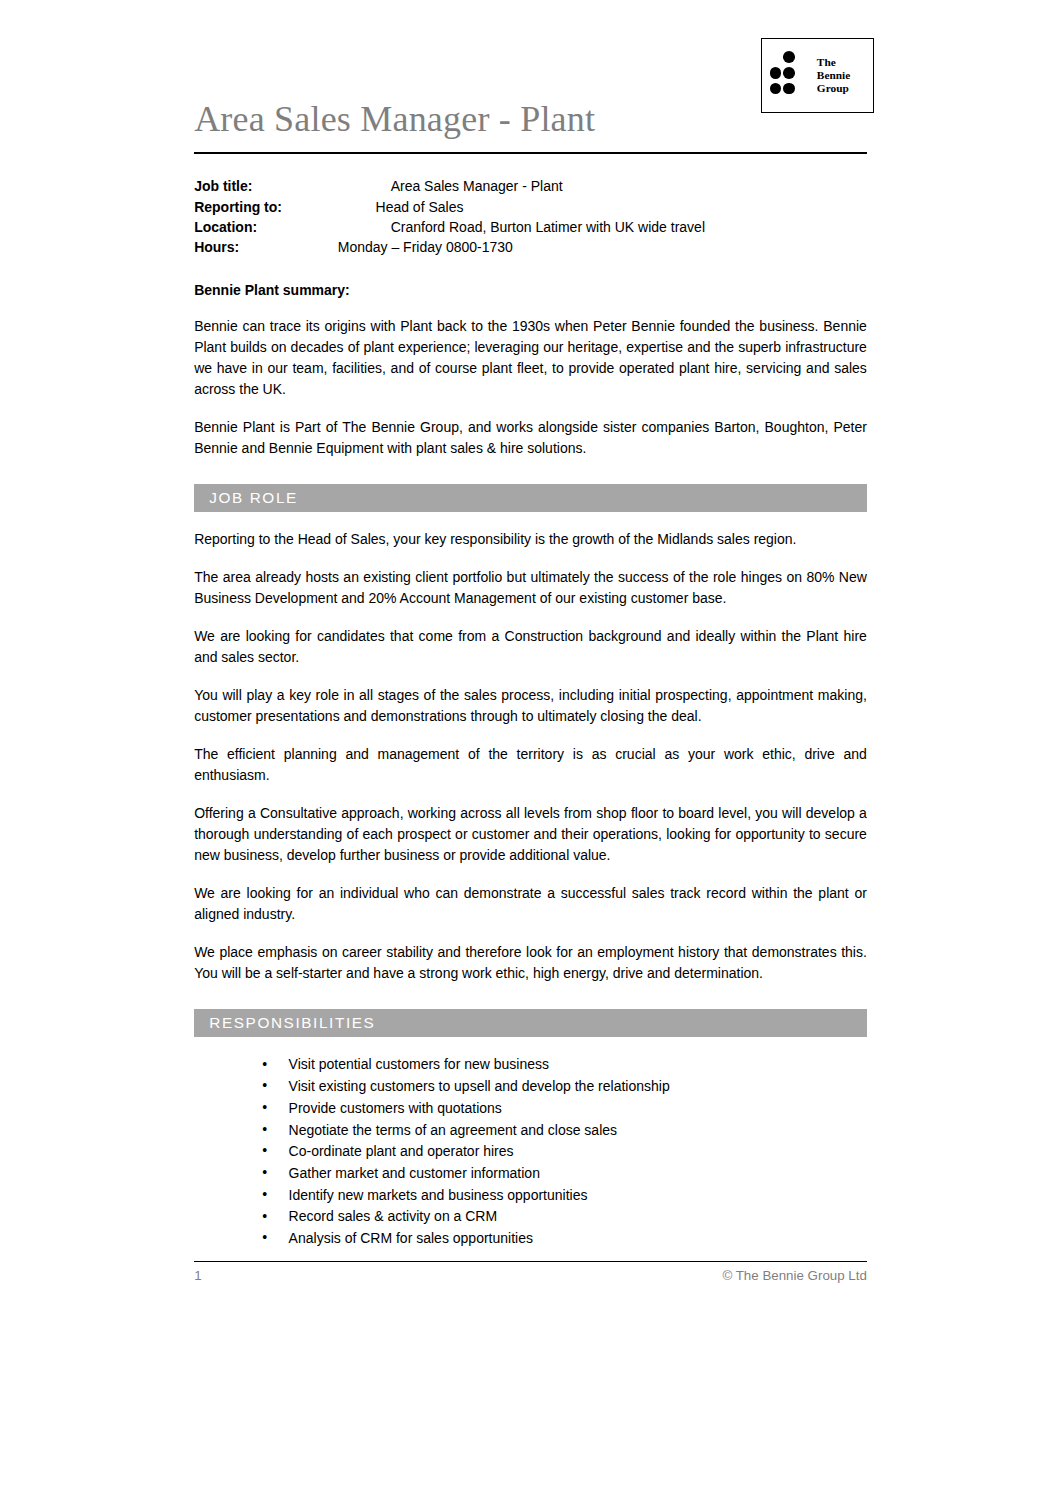The
Bennie
Group
Area Sales Manager - Plant
Job title:
Area Sales Manager - Plant
Reporting to:
Head of Sales
Location:
Cranford Road, Burton Latimer with UK wide travel
Hours:
Monday – Friday 0800-1730
Bennie Plant summary:
Bennie can trace its origins with Plant back to the 1930s when Peter Bennie founded the business. Bennie Plant builds on decades of plant experience; leveraging our heritage, expertise and the superb infrastructure we have in our team, facilities, and of course plant fleet, to provide operated plant hire, servicing and sales across the UK.
Bennie Plant is Part of The Bennie Group, and works alongside sister companies Barton, Boughton, Peter Bennie and Bennie Equipment with plant sales & hire solutions.
JOB ROLE
Reporting to the Head of Sales, your key responsibility is the growth of the Midlands sales region.
The area already hosts an existing client portfolio but ultimately the success of the role hinges on 80% New Business Development and 20% Account Management of our existing customer base.
We are looking for candidates that come from a Construction background and ideally within the Plant hire and sales sector.
You will play a key role in all stages of the sales process, including initial prospecting, appointment making, customer presentations and demonstrations through to ultimately closing the deal.
The efficient planning and management of the territory is as crucial as your work ethic, drive and enthusiasm.
Offering a Consultative approach, working across all levels from shop floor to board level, you will develop a thorough understanding of each prospect or customer and their operations, looking for opportunity to secure new business, develop further business or provide additional value.
We are looking for an individual who can demonstrate a successful sales track record within the plant or aligned industry.
We place emphasis on career stability and therefore look for an employment history that demonstrates this. You will be a self-starter and have a strong work ethic, high energy, drive and determination.
RESPONSIBILITIES
Visit potential customers for new business
Visit existing customers to upsell and develop the relationship
Provide customers with quotations
Negotiate the terms of an agreement and close sales
Co-ordinate plant and operator hires
Gather market and customer information
Identify new markets and business opportunities
Record sales & activity on a CRM
Analysis of CRM for sales opportunities
1
© The Bennie Group Ltd